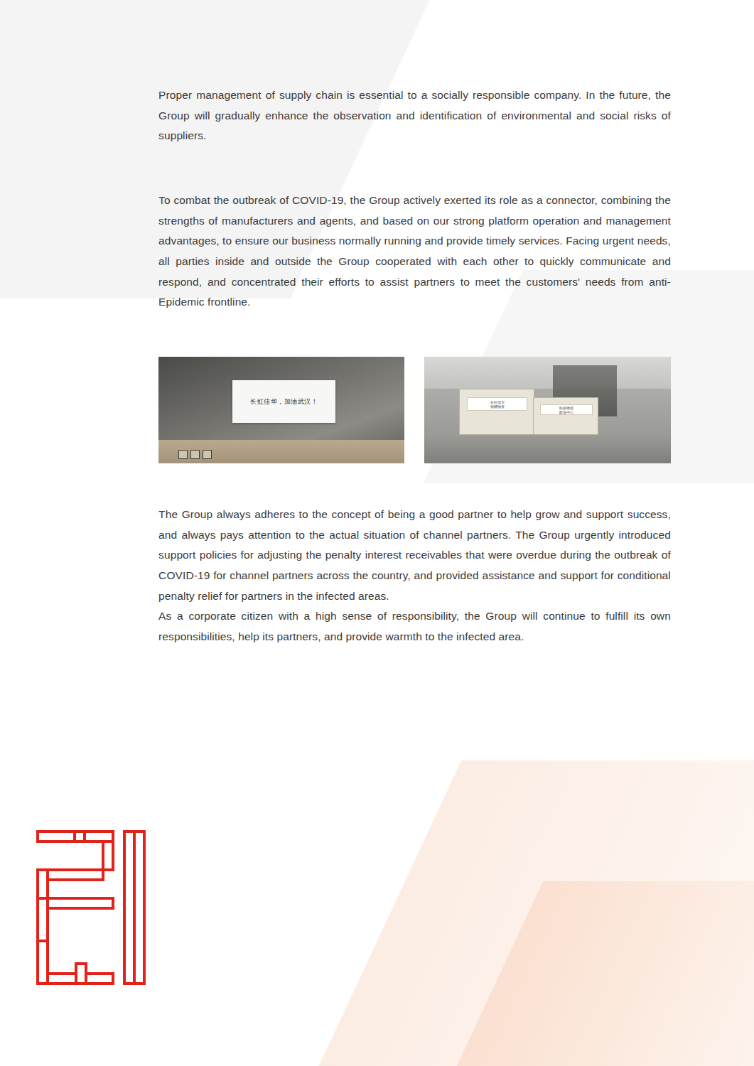Proper management of supply chain is essential to a socially responsible company. In the future, the Group will gradually enhance the observation and identification of environmental and social risks of suppliers.
To combat the outbreak of COVID-19, the Group actively exerted its role as a connector, combining the strengths of manufacturers and agents, and based on our strong platform operation and management advantages, to ensure our business normally running and provide timely services. Facing urgent needs, all parties inside and outside the Group cooperated with each other to quickly communicate and respond, and concentrated their efforts to assist partners to meet the customers' needs from anti-Epidemic frontline.
长虹佳华，加油武汉！
长虹佳华
捐赠物资
防疫物资
配送中心
The Group always adheres to the concept of being a good partner to help grow and support success, and always pays attention to the actual situation of channel partners. The Group urgently introduced support policies for adjusting the penalty interest receivables that were overdue during the outbreak of COVID-19 for channel partners across the country, and provided assistance and support for conditional penalty relief for partners in the infected areas.
As a corporate citizen with a high sense of responsibility, the Group will continue to fulfill its own responsibilities, help its partners, and provide warmth to the infected area.